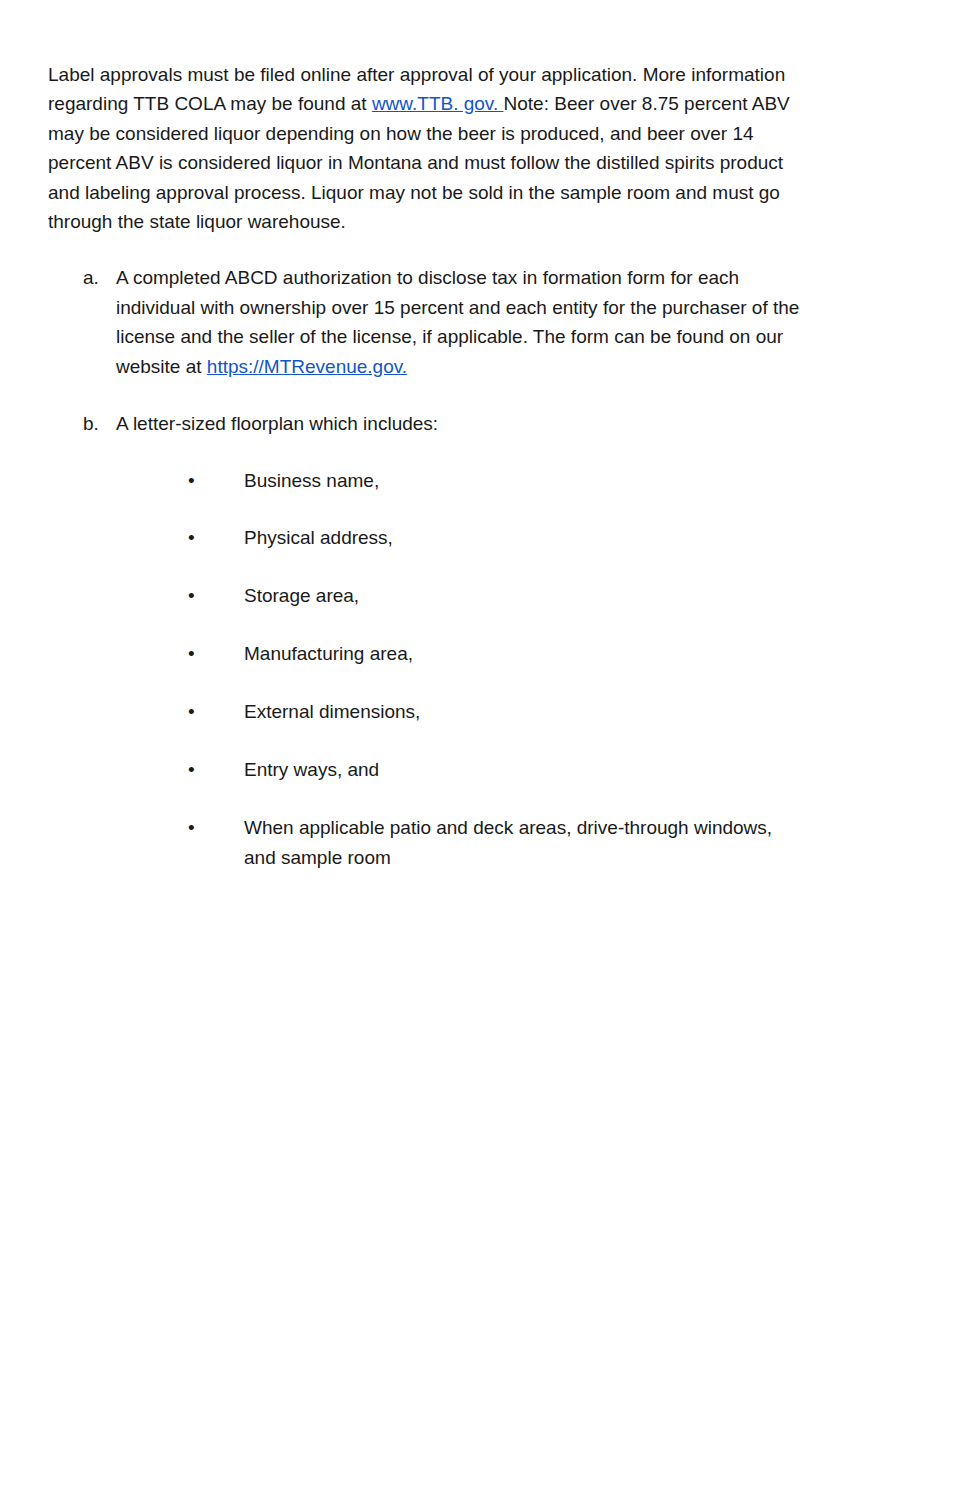Label approvals must be filed online after approval of your application. More information regarding TTB COLA may be found at www.TTB. gov. Note: Beer over 8.75 percent ABV may be considered liquor depending on how the beer is produced, and beer over 14 percent ABV is considered liquor in Montana and must follow the distilled spirits product and labeling approval process. Liquor may not be sold in the sample room and must go through the state liquor warehouse.
A completed ABCD authorization to disclose tax in formation form for each individual with ownership over 15 percent and each entity for the purchaser of the license and the seller of the license, if applicable. The form can be found on our website at https://MTRevenue.gov.
A letter-sized floorplan which includes:
Business name,
Physical address,
Storage area,
Manufacturing area,
External dimensions,
Entry ways, and
When applicable patio and deck areas, drive-through windows, and sample room